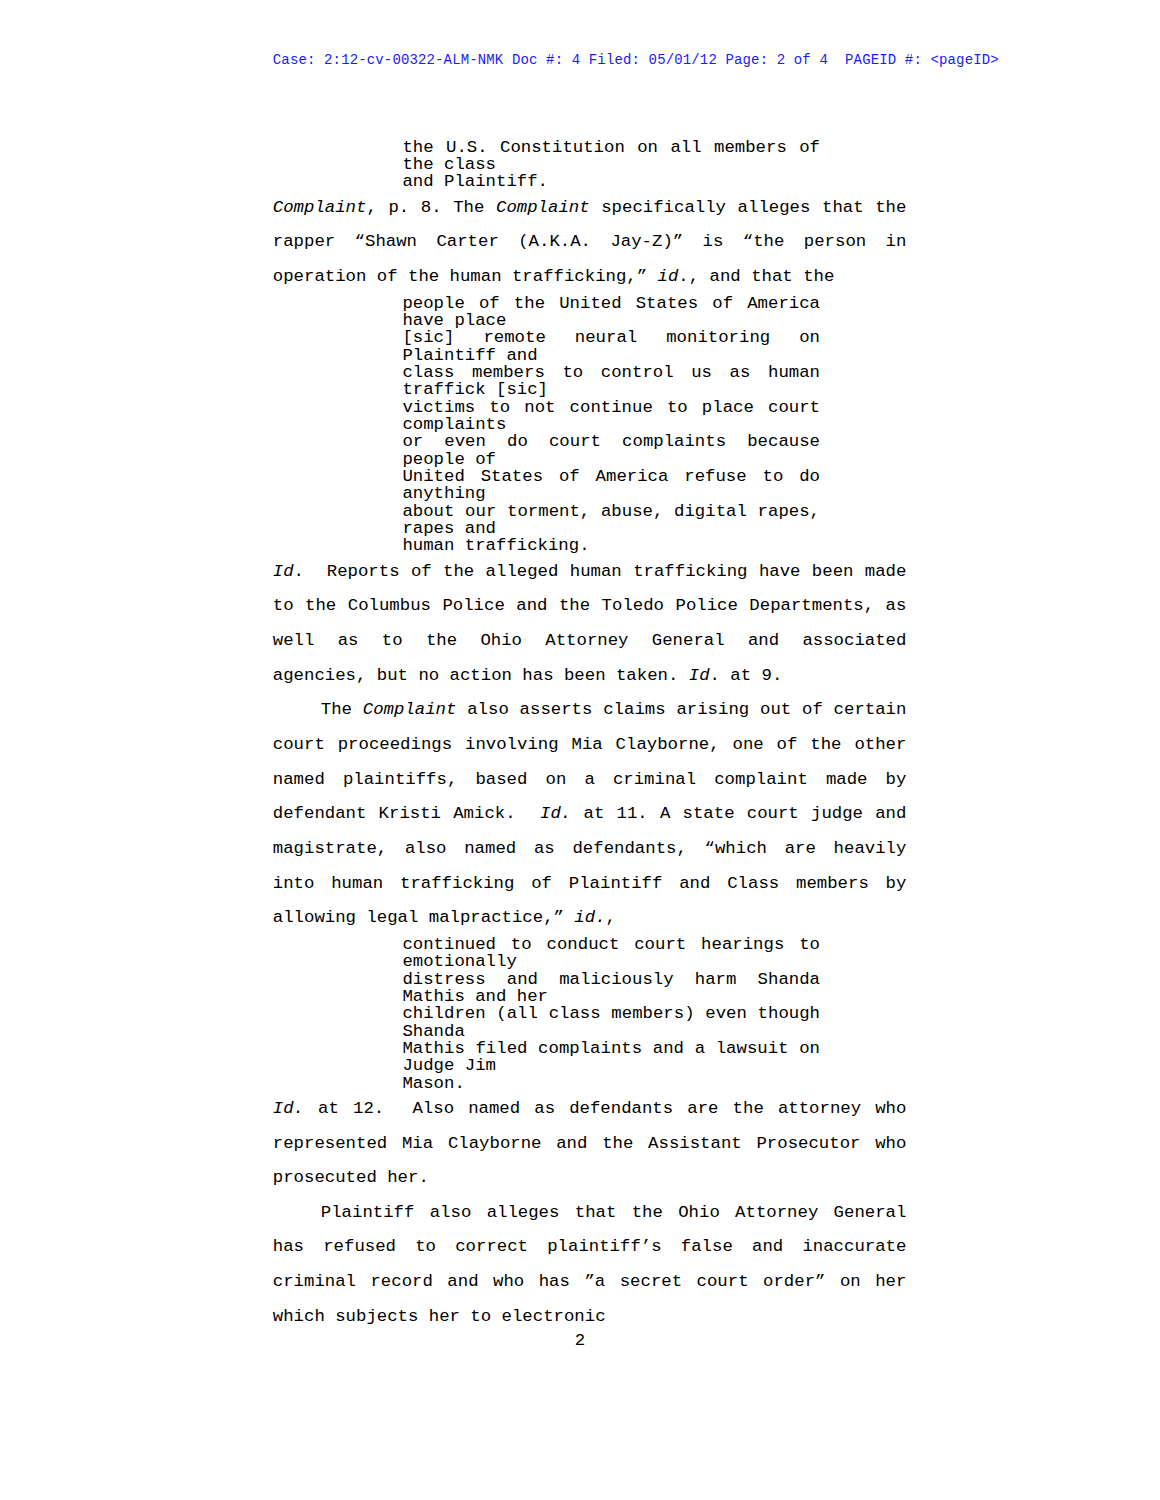Case: 2:12-cv-00322-ALM-NMK Doc #: 4 Filed: 05/01/12 Page: 2 of 4 PAGEID #: <pageID>
the U.S. Constitution on all members of the class
and Plaintiff.
Complaint, p. 8. The Complaint specifically alleges that the rapper “Shawn Carter (A.K.A. Jay-Z)” is “the person in operation of the human trafficking,” id., and that the
people of the United States of America have place
[sic] remote neural monitoring on Plaintiff and
class members to control us as human traffick [sic]
victims to not continue to place court complaints
or even do court complaints because people of
United States of America refuse to do anything
about our torment, abuse, digital rapes, rapes and
human trafficking.
Id. Reports of the alleged human trafficking have been made to the Columbus Police and the Toledo Police Departments, as well as to the Ohio Attorney General and associated agencies, but no action has been taken. Id. at 9.
The Complaint also asserts claims arising out of certain court proceedings involving Mia Clayborne, one of the other named plaintiffs, based on a criminal complaint made by defendant Kristi Amick. Id. at 11. A state court judge and magistrate, also named as defendants, “which are heavily into human trafficking of Plaintiff and Class members by allowing legal malpractice,” id.,
continued to conduct court hearings to emotionally
distress and maliciously harm Shanda Mathis and her
children (all class members) even though Shanda
Mathis filed complaints and a lawsuit on Judge Jim
Mason.
Id. at 12. Also named as defendants are the attorney who represented Mia Clayborne and the Assistant Prosecutor who prosecuted her.
Plaintiff also alleges that the Ohio Attorney General has refused to correct plaintiff’s false and inaccurate criminal record and who has ”a secret court order” on her which subjects her to electronic
2